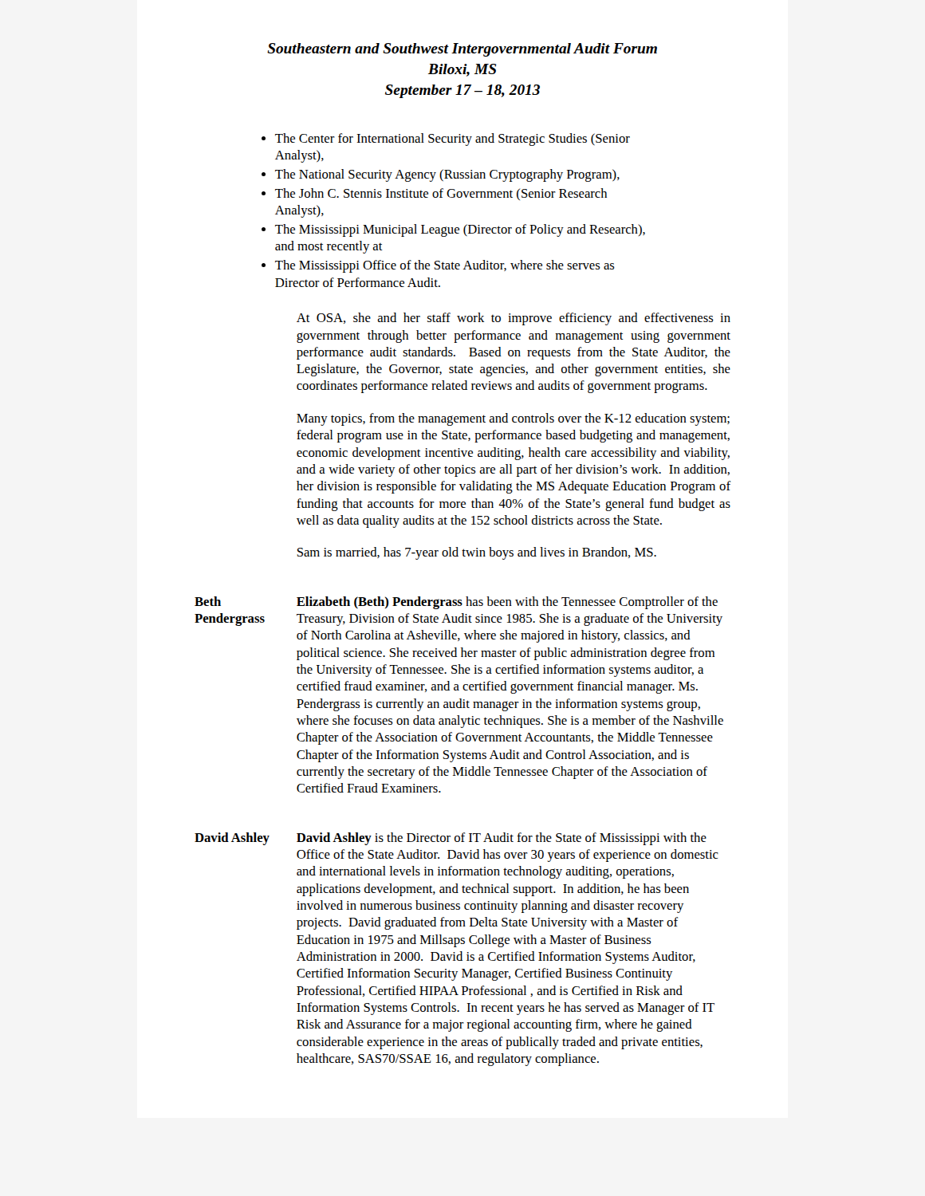Southeastern and Southwest Intergovernmental Audit Forum
Biloxi, MS
September 17 – 18, 2013
The Center for International Security and Strategic Studies (Senior Analyst),
The National Security Agency (Russian Cryptography Program),
The John C. Stennis Institute of Government (Senior Research Analyst),
The Mississippi Municipal League (Director of Policy and Research), and most recently at
The Mississippi Office of the State Auditor, where she serves as Director of Performance Audit.
At OSA, she and her staff work to improve efficiency and effectiveness in government through better performance and management using government performance audit standards. Based on requests from the State Auditor, the Legislature, the Governor, state agencies, and other government entities, she coordinates performance related reviews and audits of government programs.
Many topics, from the management and controls over the K-12 education system; federal program use in the State, performance based budgeting and management, economic development incentive auditing, health care accessibility and viability, and a wide variety of other topics are all part of her division’s work. In addition, her division is responsible for validating the MS Adequate Education Program of funding that accounts for more than 40% of the State’s general fund budget as well as data quality audits at the 152 school districts across the State.
Sam is married, has 7-year old twin boys and lives in Brandon, MS.
Beth Pendergrass
Elizabeth (Beth) Pendergrass has been with the Tennessee Comptroller of the Treasury, Division of State Audit since 1985. She is a graduate of the University of North Carolina at Asheville, where she majored in history, classics, and political science. She received her master of public administration degree from the University of Tennessee. She is a certified information systems auditor, a certified fraud examiner, and a certified government financial manager. Ms. Pendergrass is currently an audit manager in the information systems group, where she focuses on data analytic techniques. She is a member of the Nashville Chapter of the Association of Government Accountants, the Middle Tennessee Chapter of the Information Systems Audit and Control Association, and is currently the secretary of the Middle Tennessee Chapter of the Association of Certified Fraud Examiners.
David Ashley
David Ashley is the Director of IT Audit for the State of Mississippi with the Office of the State Auditor. David has over 30 years of experience on domestic and international levels in information technology auditing, operations, applications development, and technical support. In addition, he has been involved in numerous business continuity planning and disaster recovery projects. David graduated from Delta State University with a Master of Education in 1975 and Millsaps College with a Master of Business Administration in 2000. David is a Certified Information Systems Auditor, Certified Information Security Manager, Certified Business Continuity Professional, Certified HIPAA Professional , and is Certified in Risk and Information Systems Controls. In recent years he has served as Manager of IT Risk and Assurance for a major regional accounting firm, where he gained considerable experience in the areas of publically traded and private entities, healthcare, SAS70/SSAE 16, and regulatory compliance.